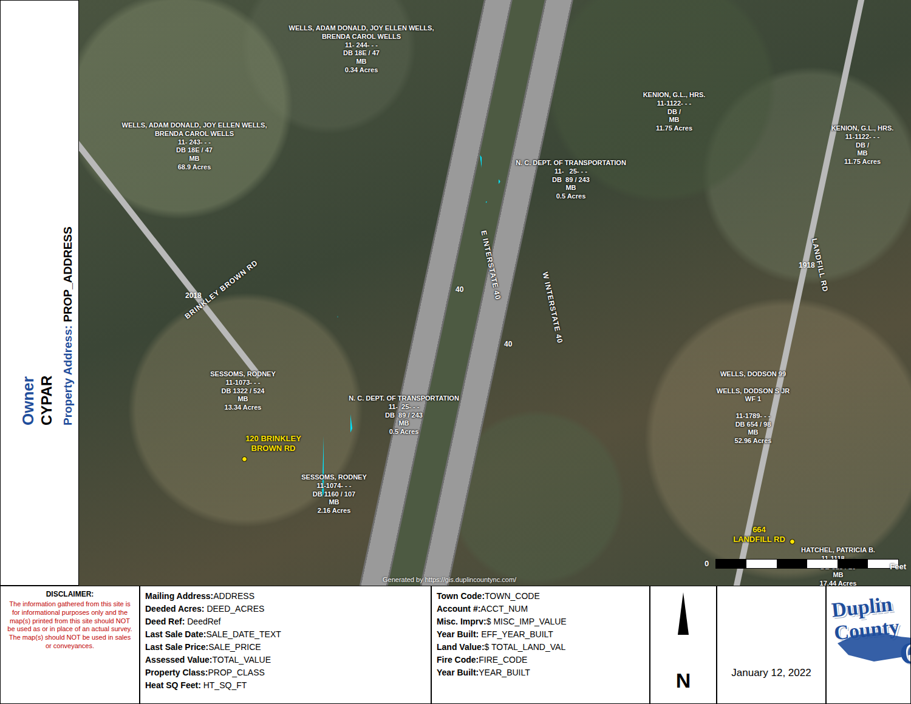Owner
CYPAR
Property Address: PROP_ADDRESS
WELLS, ADAM DONALD, JOY ELLEN WELLS,
BRENDA CAROL WELLS
11- 244- - -
DB 18E / 47
MB
0.34 Acres
WELLS, ADAM DONALD, JOY ELLEN WELLS,
BRENDA CAROL WELLS
11- 243- - -
DB 18E / 47
MB
68.9 Acres
KENION, G.L., HRS.
11-1122- - -
DB /
MB
11.75 Acres
KENION, G.L., HRS.
11-1122- - -
DB /
MB
11.75 Acres
N. C. DEPT. OF TRANSPORTATION
11- 25- - -
DB 89 / 243
MB
0.5 Acres
SESSOMS, RODNEY
11-1073- - -
DB 1322 / 524
MB
13.34 Acres
SESSOMS, RODNEY
11-1074- - -
DB 1160 / 107
MB
2.16 Acres
N. C. DEPT. OF TRANSPORTATION
11- 25- - -
DB 89 / 243
MB
0.5 Acres
WELLS, DODSON 99
WELLS, DODSON S JR
WF 1
11-1789- - -
DB 654 / 98
MB
52.96 Acres
HATCHEL, PATRICIA B.
11-1118- - -
DB 828 / 29
MB
17.44 Acres
120 BRINKLEY
BROWN RD
664
LANDFILL RD
E INTERSTATE 40
W INTERSTATE 40
BRINKLEY BROWN RD
LANDFILL RD
40
40
2018
1918
0 50 100 200 300
Feet
Generated by https://gis.duplincountync.com/
DISCLAIMER: The information gathered from this site is for informational purposes only and the map(s) printed from this site should NOT be used as or in place of an actual survey. The map(s) should NOT be used in sales or conveyances.
Mailing Address: ADDRESS
Deeded Acres: DEED_ACRES
Deed Ref: DeedRef
Last Sale Date: SALE_DATE_TEXT
Last Sale Price: SALE_PRICE
Assessed Value: TOTAL_VALUE
Property Class: PROP_CLASS
Heat SQ Feet: HT_SQ_FT
Town Code: TOWN_CODE
Account #: ACCT_NUM
Misc. Imprv:$ MISC_IMP_VALUE
Year Built: EFF_YEAR_BUILT
Land Value:$ TOTAL_LAND_VAL
Fire Code: FIRE_CODE
Year Built: YEAR_BUILT
N
January 12, 2022
Duplin County
★
GIS